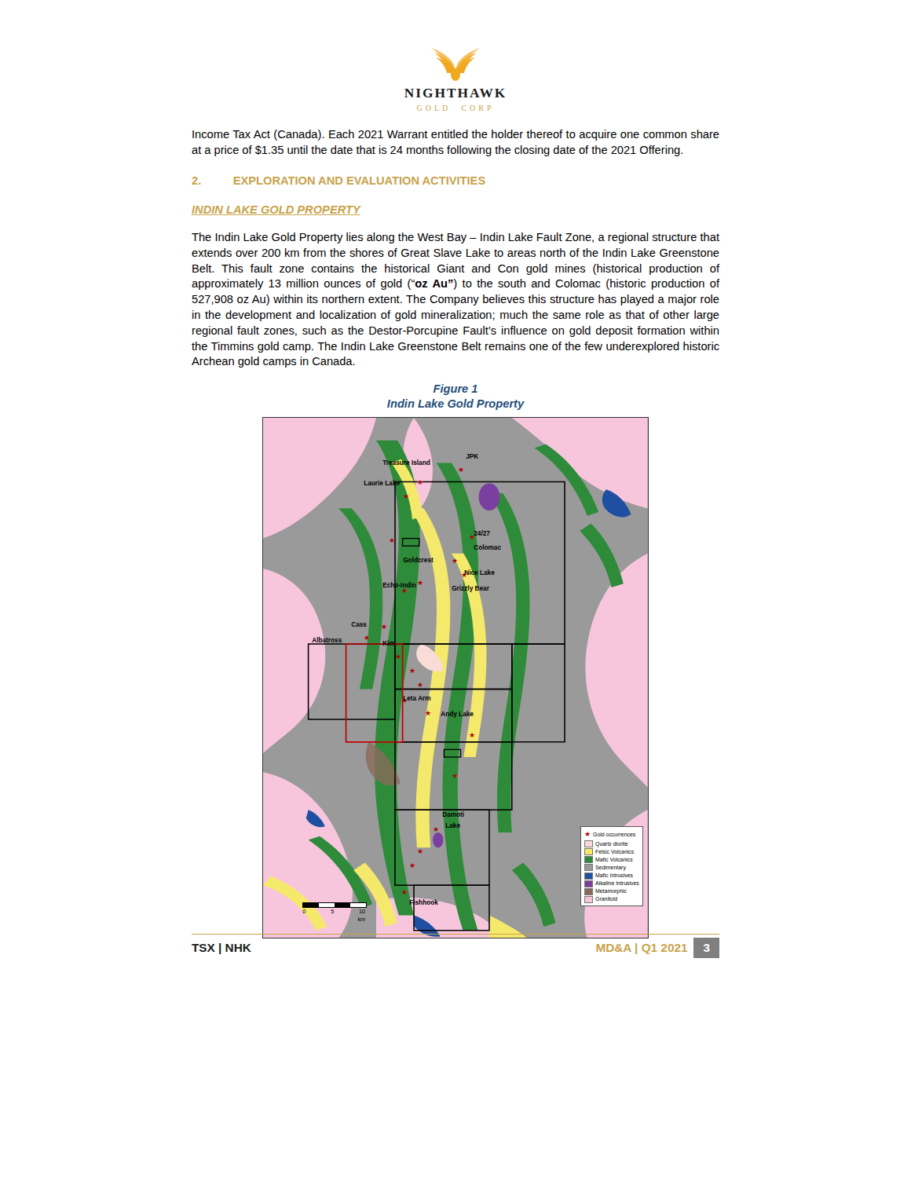NIGHTHAWK
GOLD CORP
Income Tax Act (Canada). Each 2021 Warrant entitled the holder thereof to acquire one common share at a price of $1.35 until the date that is 24 months following the closing date of the 2021 Offering.
2. EXPLORATION AND EVALUATION ACTIVITIES
INDIN LAKE GOLD PROPERTY
The Indin Lake Gold Property lies along the West Bay – Indin Lake Fault Zone, a regional structure that extends over 200 km from the shores of Great Slave Lake to areas north of the Indin Lake Greenstone Belt. This fault zone contains the historical Giant and Con gold mines (historical production of approximately 13 million ounces of gold (“oz Au”) to the south and Colomac (historic production of 527,908 oz Au) within its northern extent. The Company believes this structure has played a major role in the development and localization of gold mineralization; much the same role as that of other large regional fault zones, such as the Destor-Porcupine Fault’s influence on gold deposit formation within the Timmins gold camp. The Indin Lake Greenstone Belt remains one of the few underexplored historic Archean gold camps in Canada.
Figure 1
Indin Lake Gold Property
★ ★ ★ ★ ★ ★ ★ ★ ★ ★ ★ ★ ★ ★ ★ ★ ★ ★ ★ ★ ★ ★ Treasure Island JPK Laurie Lake 24/27 Colomac Goldcrest Nice Lake Echo-Indin Grizzly Bear Cass Albatross Kim Leta Arm Andy Lake Damoti Lake Fishhook
★ Gold occurrences
Quartz diorite
Felsic Volcanics
Mafic Volcanics
Sedimentary
Mafic Intrusives
Alkaline Intrusives
Metamorphic
Granitoid
0510
km
TSX | NHK
MD&A | Q1 2021 3